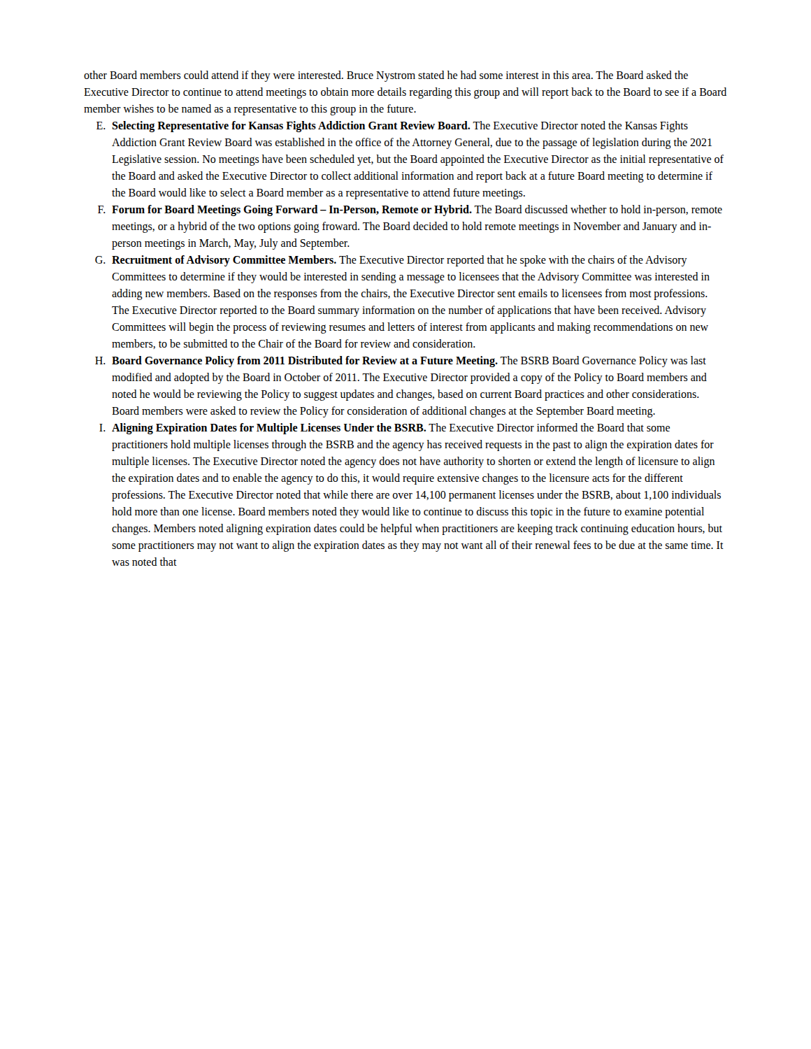other Board members could attend if they were interested. Bruce Nystrom stated he had some interest in this area. The Board asked the Executive Director to continue to attend meetings to obtain more details regarding this group and will report back to the Board to see if a Board member wishes to be named as a representative to this group in the future.
Selecting Representative for Kansas Fights Addiction Grant Review Board. The Executive Director noted the Kansas Fights Addiction Grant Review Board was established in the office of the Attorney General, due to the passage of legislation during the 2021 Legislative session. No meetings have been scheduled yet, but the Board appointed the Executive Director as the initial representative of the Board and asked the Executive Director to collect additional information and report back at a future Board meeting to determine if the Board would like to select a Board member as a representative to attend future meetings.
Forum for Board Meetings Going Forward – In-Person, Remote or Hybrid. The Board discussed whether to hold in-person, remote meetings, or a hybrid of the two options going froward. The Board decided to hold remote meetings in November and January and in-person meetings in March, May, July and September.
Recruitment of Advisory Committee Members. The Executive Director reported that he spoke with the chairs of the Advisory Committees to determine if they would be interested in sending a message to licensees that the Advisory Committee was interested in adding new members. Based on the responses from the chairs, the Executive Director sent emails to licensees from most professions. The Executive Director reported to the Board summary information on the number of applications that have been received. Advisory Committees will begin the process of reviewing resumes and letters of interest from applicants and making recommendations on new members, to be submitted to the Chair of the Board for review and consideration.
Board Governance Policy from 2011 Distributed for Review at a Future Meeting. The BSRB Board Governance Policy was last modified and adopted by the Board in October of 2011. The Executive Director provided a copy of the Policy to Board members and noted he would be reviewing the Policy to suggest updates and changes, based on current Board practices and other considerations. Board members were asked to review the Policy for consideration of additional changes at the September Board meeting.
Aligning Expiration Dates for Multiple Licenses Under the BSRB. The Executive Director informed the Board that some practitioners hold multiple licenses through the BSRB and the agency has received requests in the past to align the expiration dates for multiple licenses. The Executive Director noted the agency does not have authority to shorten or extend the length of licensure to align the expiration dates and to enable the agency to do this, it would require extensive changes to the licensure acts for the different professions. The Executive Director noted that while there are over 14,100 permanent licenses under the BSRB, about 1,100 individuals hold more than one license. Board members noted they would like to continue to discuss this topic in the future to examine potential changes. Members noted aligning expiration dates could be helpful when practitioners are keeping track continuing education hours, but some practitioners may not want to align the expiration dates as they may not want all of their renewal fees to be due at the same time. It was noted that